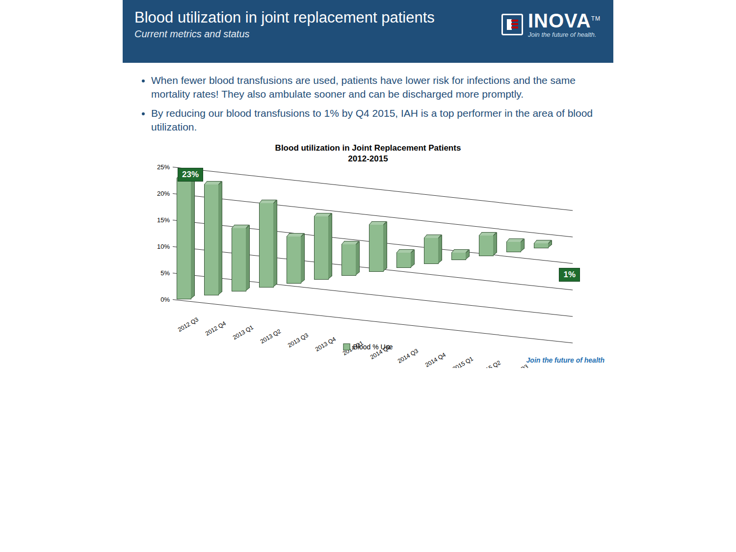Blood utilization in joint replacement patients
Current metrics and status
INOVATM
Join the future of health.
When fewer blood transfusions are used, patients have lower risk for infections and the same mortality rates! They also ambulate sooner and can be discharged more promptly.
By reducing our blood transfusions to 1% by Q4 2015, IAH is a top performer in the area of blood utilization.
Blood utilization in Joint Replacement Patients
2012-2015
25% 20% 15% 10% 5% 0%
23%
1%
2012 Q3 2012 Q4 2013 Q1 2013 Q2 2013 Q3 2013 Q4 2014 Q1 2014 Q2 2014 Q3 2014 Q4 2015 Q1 2015 Q2 2015 Q3 2015 Q4
Blood % Use
Join the future of health